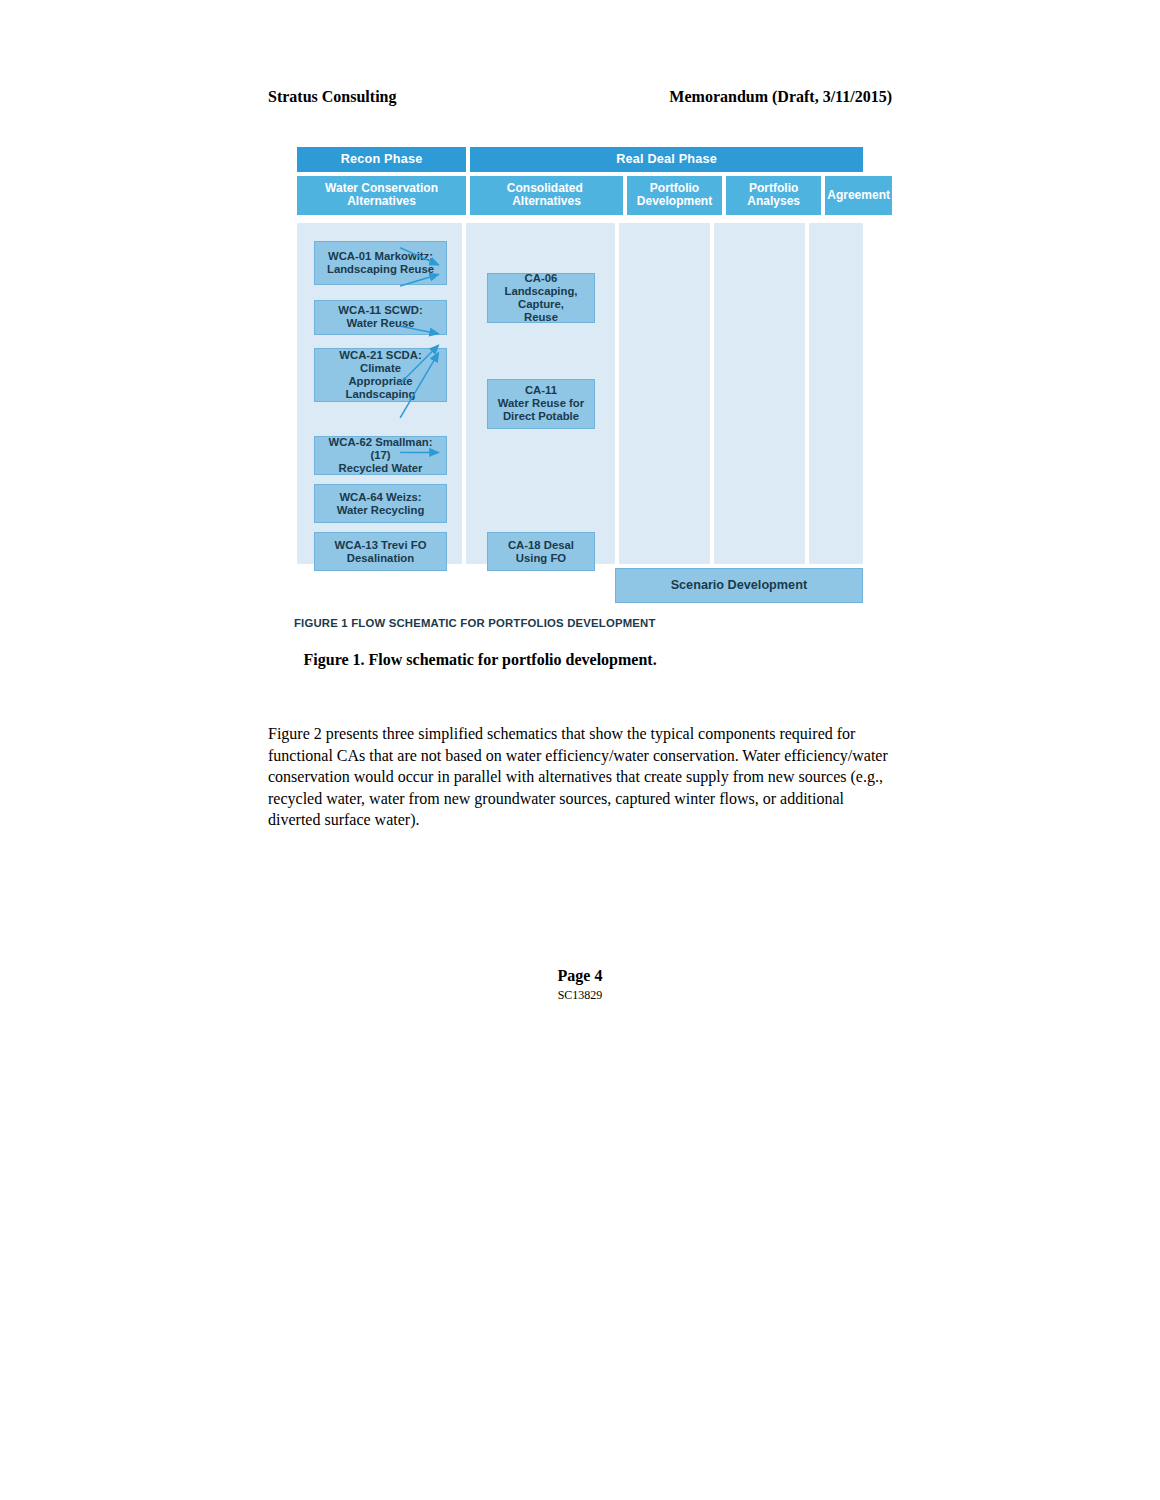Stratus Consulting
Memorandum (Draft, 3/11/2015)
Recon Phase
Real Deal Phase
Water Conservation
Alternatives
Consolidated Alternatives
Portfolio
Development
Portfolio
Analyses
Agreement
WCA-01 Markowitz:
Landscaping Reuse
WCA-11 SCWD:
Water Reuse
WCA-21 SCDA: Climate
Appropriate
Landscaping
WCA-62 Smallman: (17)
Recycled Water
WCA-64 Weizs:
Water Recycling
WCA-13 Trevi FO
Desalination
CA-06
Landscaping, Capture,
Reuse
CA-11
Water Reuse for
Direct Potable
CA-18 Desal
Using FO
Scenario Development
FIGURE 1 FLOW SCHEMATIC FOR PORTFOLIOS DEVELOPMENT
Figure 1. Flow schematic for portfolio development.
Figure 2 presents three simplified schematics that show the typical components required for functional CAs that are not based on water efficiency/water conservation. Water efficiency/water conservation would occur in parallel with alternatives that create supply from new sources (e.g., recycled water, water from new groundwater sources, captured winter flows, or additional diverted surface water).
Page 4
SC13829